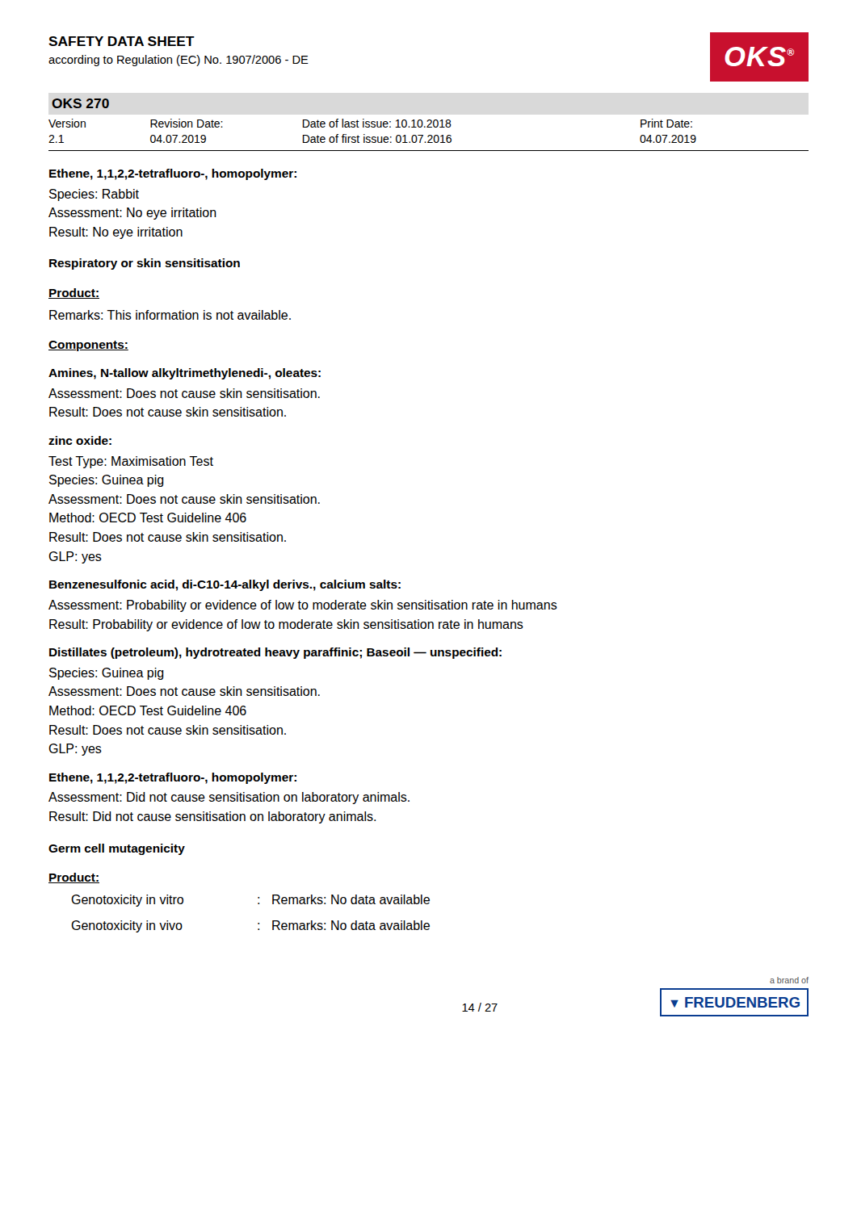SAFETY DATA SHEET
according to Regulation (EC) No. 1907/2006 - DE
OKS®
OKS 270
| Version 2.1 | Revision Date: 04.07.2019 | Date of last issue: 10.10.2018 Date of first issue: 01.07.2016 | Print Date: 04.07.2019 |
Ethene, 1,1,2,2-tetrafluoro-, homopolymer:
Species: Rabbit
Assessment: No eye irritation
Result: No eye irritation
Respiratory or skin sensitisation
Product:
Remarks: This information is not available.
Components:
Amines, N-tallow alkyltrimethylenedi-, oleates:
Assessment: Does not cause skin sensitisation.
Result: Does not cause skin sensitisation.
zinc oxide:
Test Type: Maximisation Test
Species: Guinea pig
Assessment: Does not cause skin sensitisation.
Method: OECD Test Guideline 406
Result: Does not cause skin sensitisation.
GLP: yes
Benzenesulfonic acid, di-C10-14-alkyl derivs., calcium salts:
Assessment: Probability or evidence of low to moderate skin sensitisation rate in humans
Result: Probability or evidence of low to moderate skin sensitisation rate in humans
Distillates (petroleum), hydrotreated heavy paraffinic; Baseoil — unspecified:
Species: Guinea pig
Assessment: Does not cause skin sensitisation.
Method: OECD Test Guideline 406
Result: Does not cause skin sensitisation.
GLP: yes
Ethene, 1,1,2,2-tetrafluoro-, homopolymer:
Assessment: Did not cause sensitisation on laboratory animals.
Result: Did not cause sensitisation on laboratory animals.
Germ cell mutagenicity
Product:
| Genotoxicity in vitro | : | Remarks: No data available |
| Genotoxicity in vivo | : | Remarks: No data available |
14 / 27
a brand of
▼FREUDENBERG